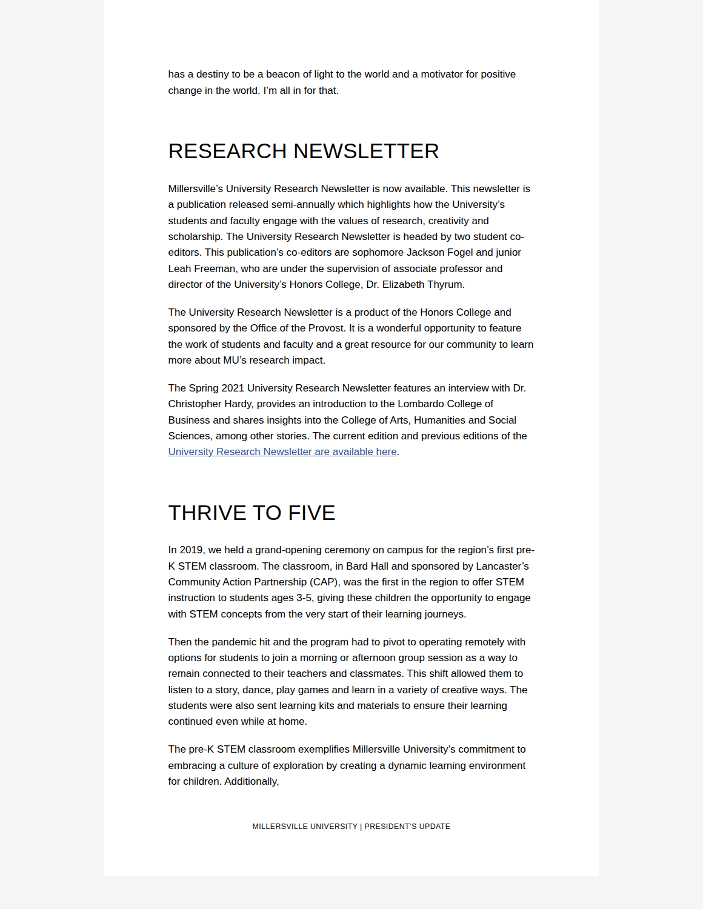has a destiny to be a beacon of light to the world and a motivator for positive change in the world. I’m all in for that.
RESEARCH NEWSLETTER
Millersville’s University Research Newsletter is now available. This newsletter is a publication released semi-annually which highlights how the University’s students and faculty engage with the values of research, creativity and scholarship. The University Research Newsletter is headed by two student co-editors. This publication’s co-editors are sophomore Jackson Fogel and junior Leah Freeman, who are under the supervision of associate professor and director of the University’s Honors College, Dr. Elizabeth Thyrum.
The University Research Newsletter is a product of the Honors College and sponsored by the Office of the Provost. It is a wonderful opportunity to feature the work of students and faculty and a great resource for our community to learn more about MU’s research impact.
The Spring 2021 University Research Newsletter features an interview with Dr. Christopher Hardy, provides an introduction to the Lombardo College of Business and shares insights into the College of Arts, Humanities and Social Sciences, among other stories. The current edition and previous editions of the University Research Newsletter are available here.
THRIVE TO FIVE
In 2019, we held a grand-opening ceremony on campus for the region’s first pre-K STEM classroom. The classroom, in Bard Hall and sponsored by Lancaster’s Community Action Partnership (CAP), was the first in the region to offer STEM instruction to students ages 3-5, giving these children the opportunity to engage with STEM concepts from the very start of their learning journeys.
Then the pandemic hit and the program had to pivot to operating remotely with options for students to join a morning or afternoon group session as a way to remain connected to their teachers and classmates. This shift allowed them to listen to a story, dance, play games and learn in a variety of creative ways. The students were also sent learning kits and materials to ensure their learning continued even while at home.
The pre-K STEM classroom exemplifies Millersville University’s commitment to embracing a culture of exploration by creating a dynamic learning environment for children. Additionally,
MILLERSVILLE UNIVERSITY | PRESIDENT’S UPDATE